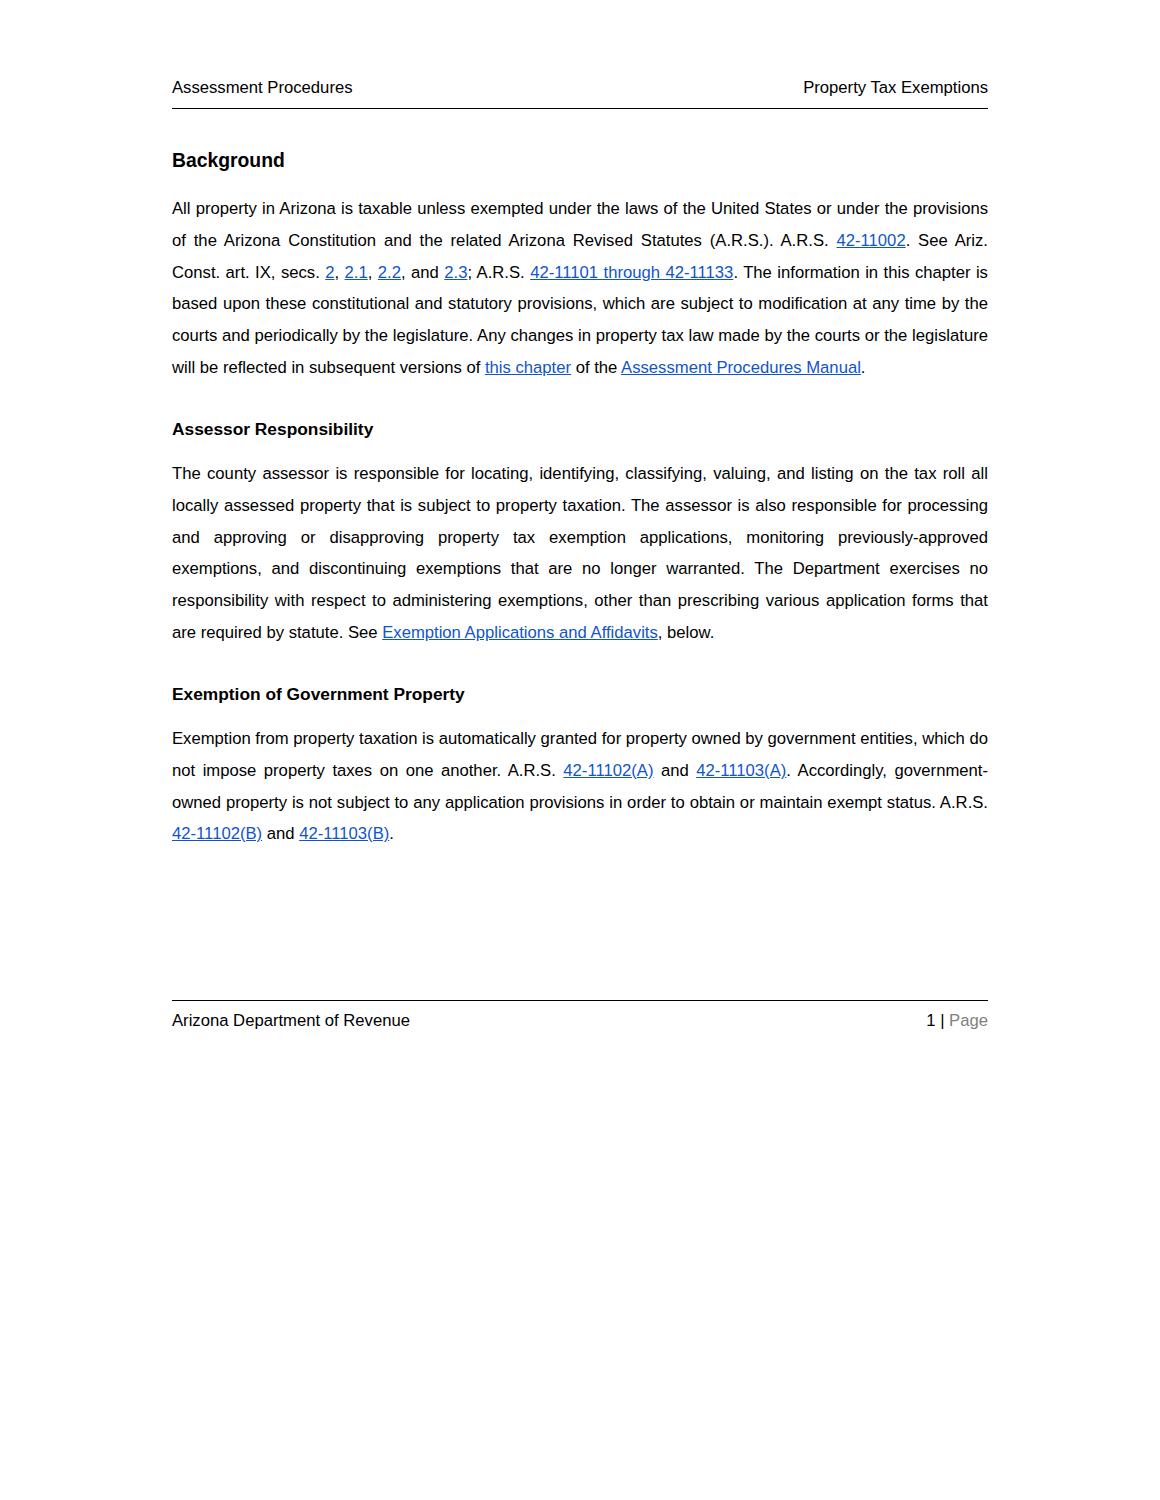Assessment Procedures
Property Tax Exemptions
Background
All property in Arizona is taxable unless exempted under the laws of the United States or under the provisions of the Arizona Constitution and the related Arizona Revised Statutes (A.R.S.). A.R.S. 42-11002. See Ariz. Const. art. IX, secs. 2, 2.1, 2.2, and 2.3; A.R.S. 42-11101 through 42-11133. The information in this chapter is based upon these constitutional and statutory provisions, which are subject to modification at any time by the courts and periodically by the legislature. Any changes in property tax law made by the courts or the legislature will be reflected in subsequent versions of this chapter of the Assessment Procedures Manual.
Assessor Responsibility
The county assessor is responsible for locating, identifying, classifying, valuing, and listing on the tax roll all locally assessed property that is subject to property taxation. The assessor is also responsible for processing and approving or disapproving property tax exemption applications, monitoring previously-approved exemptions, and discontinuing exemptions that are no longer warranted. The Department exercises no responsibility with respect to administering exemptions, other than prescribing various application forms that are required by statute. See Exemption Applications and Affidavits, below.
Exemption of Government Property
Exemption from property taxation is automatically granted for property owned by government entities, which do not impose property taxes on one another. A.R.S. 42-11102(A) and 42-11103(A). Accordingly, government-owned property is not subject to any application provisions in order to obtain or maintain exempt status. A.R.S. 42-11102(B) and 42-11103(B).
Arizona Department of Revenue
1 | Page